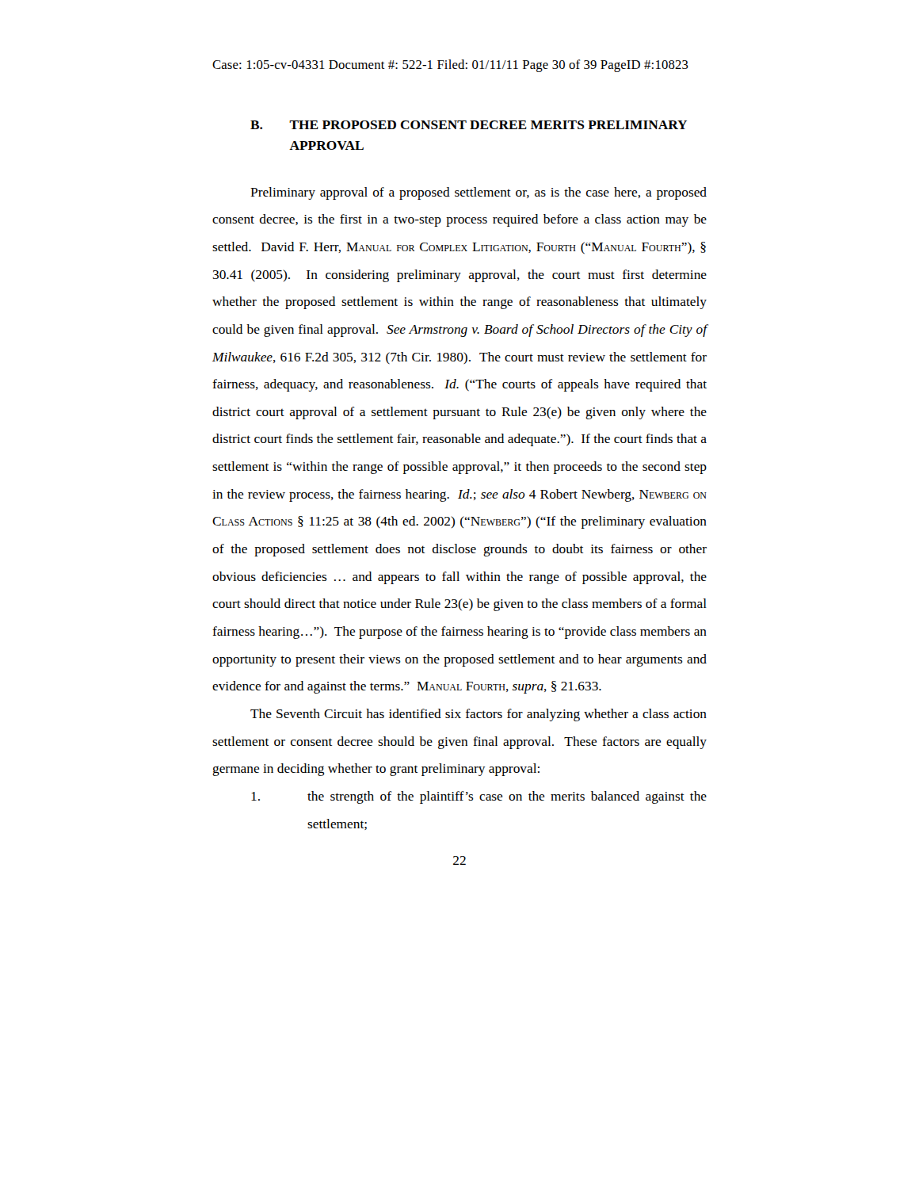Case: 1:05-cv-04331 Document #: 522-1 Filed: 01/11/11 Page 30 of 39 PageID #:10823
B. The Proposed Consent Decree Merits Preliminary Approval
Preliminary approval of a proposed settlement or, as is the case here, a proposed consent decree, is the first in a two-step process required before a class action may be settled. David F. Herr, Manual for Complex Litigation, Fourth (“Manual Fourth”), § 30.41 (2005). In considering preliminary approval, the court must first determine whether the proposed settlement is within the range of reasonableness that ultimately could be given final approval. See Armstrong v. Board of School Directors of the City of Milwaukee, 616 F.2d 305, 312 (7th Cir. 1980). The court must review the settlement for fairness, adequacy, and reasonableness. Id. (“The courts of appeals have required that district court approval of a settlement pursuant to Rule 23(e) be given only where the district court finds the settlement fair, reasonable and adequate.”). If the court finds that a settlement is “within the range of possible approval,” it then proceeds to the second step in the review process, the fairness hearing. Id.; see also 4 Robert Newberg, Newberg on Class Actions § 11:25 at 38 (4th ed. 2002) (“Newberg”) (“If the preliminary evaluation of the proposed settlement does not disclose grounds to doubt its fairness or other obvious deficiencies … and appears to fall within the range of possible approval, the court should direct that notice under Rule 23(e) be given to the class members of a formal fairness hearing…”). The purpose of the fairness hearing is to “provide class members an opportunity to present their views on the proposed settlement and to hear arguments and evidence for and against the terms.” Manual Fourth, supra, § 21.633.
The Seventh Circuit has identified six factors for analyzing whether a class action settlement or consent decree should be given final approval. These factors are equally germane in deciding whether to grant preliminary approval:
1. the strength of the plaintiff’s case on the merits balanced against the settlement;
22